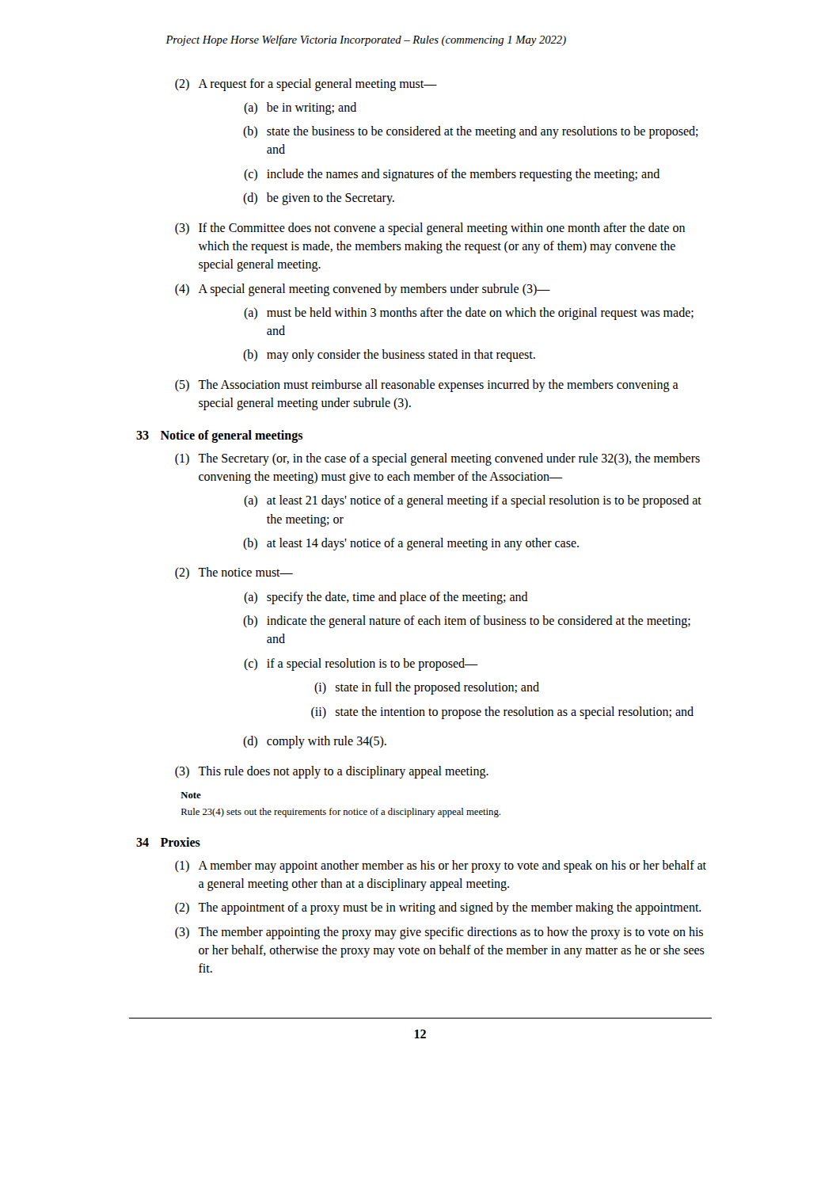Project Hope Horse Welfare Victoria Incorporated – Rules (commencing 1 May 2022)
(2)
A request for a special general meeting must—
(a)
be in writing; and
(b)
state the business to be considered at the meeting and any resolutions to be proposed; and
(c)
include the names and signatures of the members requesting the meeting; and
(d)
be given to the Secretary.
(3)
If the Committee does not convene a special general meeting within one month after the date on which the request is made, the members making the request (or any of them) may convene the special general meeting.
(4)
A special general meeting convened by members under subrule (3)—
(a)
must be held within 3 months after the date on which the original request was made; and
(b)
may only consider the business stated in that request.
(5)
The Association must reimburse all reasonable expenses incurred by the members convening a special general meeting under subrule (3).
33 Notice of general meetings
(1)
The Secretary (or, in the case of a special general meeting convened under rule 32(3), the members convening the meeting) must give to each member of the Association—
(a)
at least 21 days' notice of a general meeting if a special resolution is to be proposed at the meeting; or
(b)
at least 14 days' notice of a general meeting in any other case.
(2)
The notice must—
(a)
specify the date, time and place of the meeting; and
(b)
indicate the general nature of each item of business to be considered at the meeting; and
(c)
if a special resolution is to be proposed—
(i)
state in full the proposed resolution; and
(ii)
state the intention to propose the resolution as a special resolution; and
(d)
comply with rule 34(5).
(3)
This rule does not apply to a disciplinary appeal meeting.
Note
Rule 23(4) sets out the requirements for notice of a disciplinary appeal meeting.
34 Proxies
(1)
A member may appoint another member as his or her proxy to vote and speak on his or her behalf at a general meeting other than at a disciplinary appeal meeting.
(2)
The appointment of a proxy must be in writing and signed by the member making the appointment.
(3)
The member appointing the proxy may give specific directions as to how the proxy is to vote on his or her behalf, otherwise the proxy may vote on behalf of the member in any matter as he or she sees fit.
12